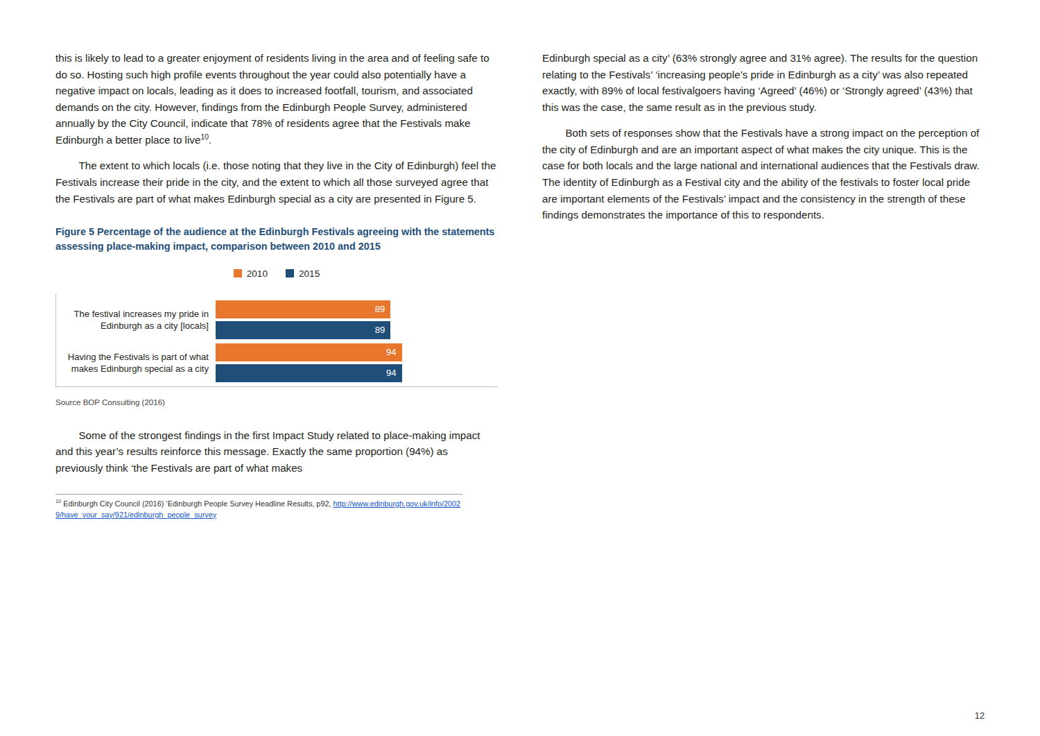this is likely to lead to a greater enjoyment of residents living in the area and of feeling safe to do so. Hosting such high profile events throughout the year could also potentially have a negative impact on locals, leading as it does to increased footfall, tourism, and associated demands on the city. However, findings from the Edinburgh People Survey, administered annually by the City Council, indicate that 78% of residents agree that the Festivals make Edinburgh a better place to live10.
The extent to which locals (i.e. those noting that they live in the City of Edinburgh) feel the Festivals increase their pride in the city, and the extent to which all those surveyed agree that the Festivals are part of what makes Edinburgh special as a city are presented in Figure 5.
Figure 5 Percentage of the audience at the Edinburgh Festivals agreeing with the statements assessing place-making impact, comparison between 2010 and 2015
2010 2015
The festival increases my pride in Edinburgh as a city [locals]
89
89
Having the Festivals is part of what makes Edinburgh special as a city
94
94
Source BOP Consulting (2016)
Some of the strongest findings in the first Impact Study related to place-making impact and this year’s results reinforce this message. Exactly the same proportion (94%) as previously think ‘the Festivals are part of what makes
10 Edinburgh City Council (2016) ‘Edinburgh People Survey Headline Results, p92, http://www.edinburgh.gov.uk/info/20029/have_your_say/921/edinburgh_people_survey
Edinburgh special as a city’ (63% strongly agree and 31% agree). The results for the question relating to the Festivals’ ‘increasing people’s pride in Edinburgh as a city’ was also repeated exactly, with 89% of local festivalgoers having ‘Agreed’ (46%) or ‘Strongly agreed’ (43%) that this was the case, the same result as in the previous study.
Both sets of responses show that the Festivals have a strong impact on the perception of the city of Edinburgh and are an important aspect of what makes the city unique. This is the case for both locals and the large national and international audiences that the Festivals draw. The identity of Edinburgh as a Festival city and the ability of the festivals to foster local pride are important elements of the Festivals’ impact and the consistency in the strength of these findings demonstrates the importance of this to respondents.
12